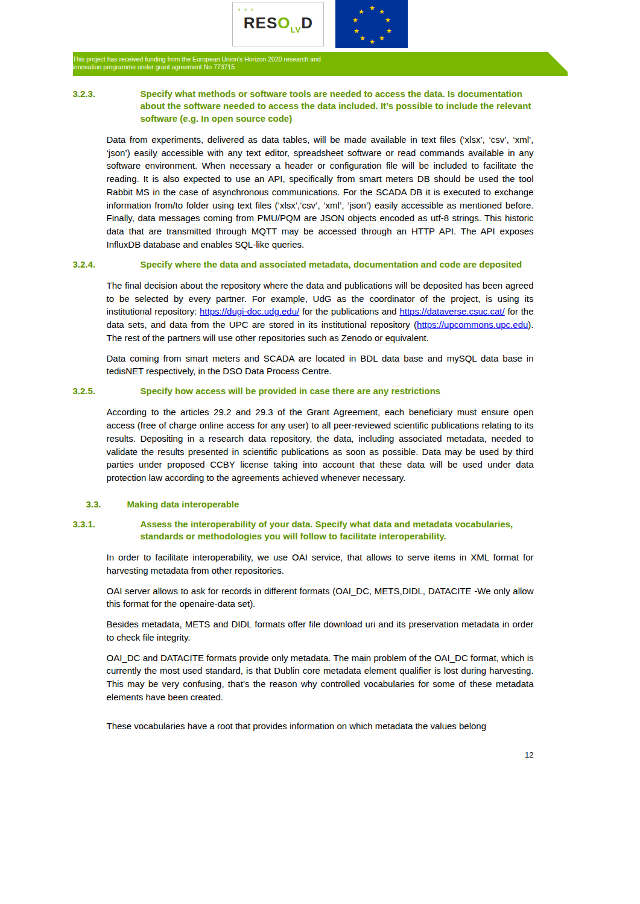° ° °
RESOLVD
★ ★ ★ ★ ★ ★ ★ ★ ★ ★
This project has received funding from the European Union’s Horizon 2020 research and
innovation programme under grant agreement No 773715
3.2.3. Specify what methods or software tools are needed to access the data. Is documentation about the software needed to access the data included. It’s possible to include the relevant software (e.g. In open source code)
Data from experiments, delivered as data tables, will be made available in text files (‘xlsx’, ‘csv’, ‘xml’, ‘json’) easily accessible with any text editor, spreadsheet software or read commands available in any software environment. When necessary a header or configuration file will be included to facilitate the reading. It is also expected to use an API, specifically from smart meters DB should be used the tool Rabbit MS in the case of asynchronous communications. For the SCADA DB it is executed to exchange information from/to folder using text files (‘xlsx’,‘csv’, ‘xml’, ‘json’) easily accessible as mentioned before. Finally, data messages coming from PMU/PQM are JSON objects encoded as utf-8 strings. This historic data that are transmitted through MQTT may be accessed through an HTTP API. The API exposes InfluxDB database and enables SQL-like queries.
3.2.4. Specify where the data and associated metadata, documentation and code are deposited
The final decision about the repository where the data and publications will be deposited has been agreed to be selected by every partner. For example, UdG as the coordinator of the project, is using its institutional repository: https://dugi-doc.udg.edu/ for the publications and https://dataverse.csuc.cat/ for the data sets, and data from the UPC are stored in its institutional repository (https://upcommons.upc.edu). The rest of the partners will use other repositories such as Zenodo or equivalent.
Data coming from smart meters and SCADA are located in BDL data base and mySQL data base in tedisNET respectively, in the DSO Data Process Centre.
3.2.5. Specify how access will be provided in case there are any restrictions
According to the articles 29.2 and 29.3 of the Grant Agreement, each beneficiary must ensure open access (free of charge online access for any user) to all peer-reviewed scientific publications relating to its results. Depositing in a research data repository, the data, including associated metadata, needed to validate the results presented in scientific publications as soon as possible. Data may be used by third parties under proposed CCBY license taking into account that these data will be used under data protection law according to the agreements achieved whenever necessary.
3.3. Making data interoperable
3.3.1. Assess the interoperability of your data. Specify what data and metadata vocabularies, standards or methodologies you will follow to facilitate interoperability.
In order to facilitate interoperability, we use OAI service, that allows to serve items in XML format for harvesting metadata from other repositories.
OAI server allows to ask for records in different formats (OAI_DC, METS,DIDL, DATACITE -We only allow this format for the openaire-data set).
Besides metadata, METS and DIDL formats offer file download uri and its preservation metadata in order to check file integrity.
OAI_DC and DATACITE formats provide only metadata. The main problem of the OAI_DC format, which is currently the most used standard, is that Dublin core metadata element qualifier is lost during harvesting. This may be very confusing, that’s the reason why controlled vocabularies for some of these metadata elements have been created.
These vocabularies have a root that provides information on which metadata the values belong
12